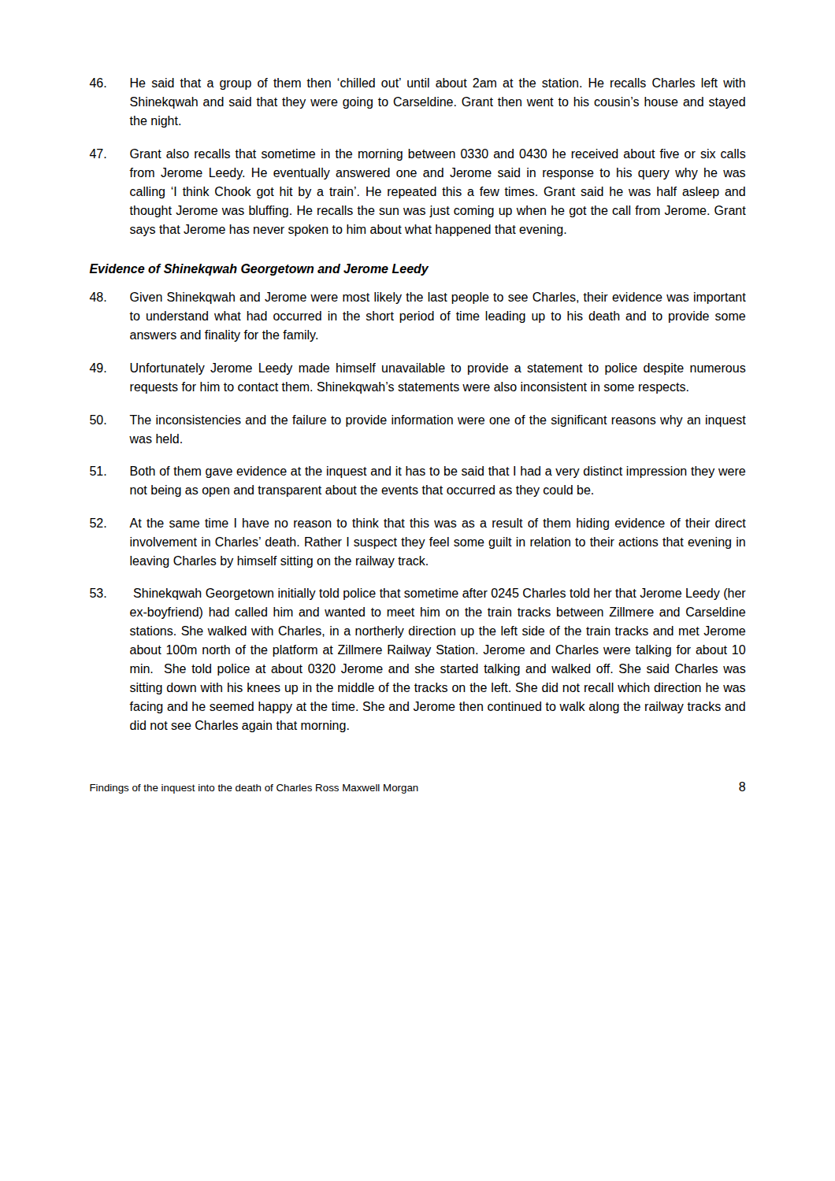46. He said that a group of them then ‘chilled out’ until about 2am at the station. He recalls Charles left with Shinekqwah and said that they were going to Carseldine. Grant then went to his cousin’s house and stayed the night.
47. Grant also recalls that sometime in the morning between 0330 and 0430 he received about five or six calls from Jerome Leedy. He eventually answered one and Jerome said in response to his query why he was calling ‘I think Chook got hit by a train’. He repeated this a few times. Grant said he was half asleep and thought Jerome was bluffing. He recalls the sun was just coming up when he got the call from Jerome. Grant says that Jerome has never spoken to him about what happened that evening.
Evidence of Shinekqwah Georgetown and Jerome Leedy
48. Given Shinekqwah and Jerome were most likely the last people to see Charles, their evidence was important to understand what had occurred in the short period of time leading up to his death and to provide some answers and finality for the family.
49. Unfortunately Jerome Leedy made himself unavailable to provide a statement to police despite numerous requests for him to contact them. Shinekqwah’s statements were also inconsistent in some respects.
50. The inconsistencies and the failure to provide information were one of the significant reasons why an inquest was held.
51. Both of them gave evidence at the inquest and it has to be said that I had a very distinct impression they were not being as open and transparent about the events that occurred as they could be.
52. At the same time I have no reason to think that this was as a result of them hiding evidence of their direct involvement in Charles’ death. Rather I suspect they feel some guilt in relation to their actions that evening in leaving Charles by himself sitting on the railway track.
53. Shinekqwah Georgetown initially told police that sometime after 0245 Charles told her that Jerome Leedy (her ex-boyfriend) had called him and wanted to meet him on the train tracks between Zillmere and Carseldine stations. She walked with Charles, in a northerly direction up the left side of the train tracks and met Jerome about 100m north of the platform at Zillmere Railway Station. Jerome and Charles were talking for about 10 min. She told police at about 0320 Jerome and she started talking and walked off. She said Charles was sitting down with his knees up in the middle of the tracks on the left. She did not recall which direction he was facing and he seemed happy at the time. She and Jerome then continued to walk along the railway tracks and did not see Charles again that morning.
Findings of the inquest into the death of Charles Ross Maxwell Morgan 8